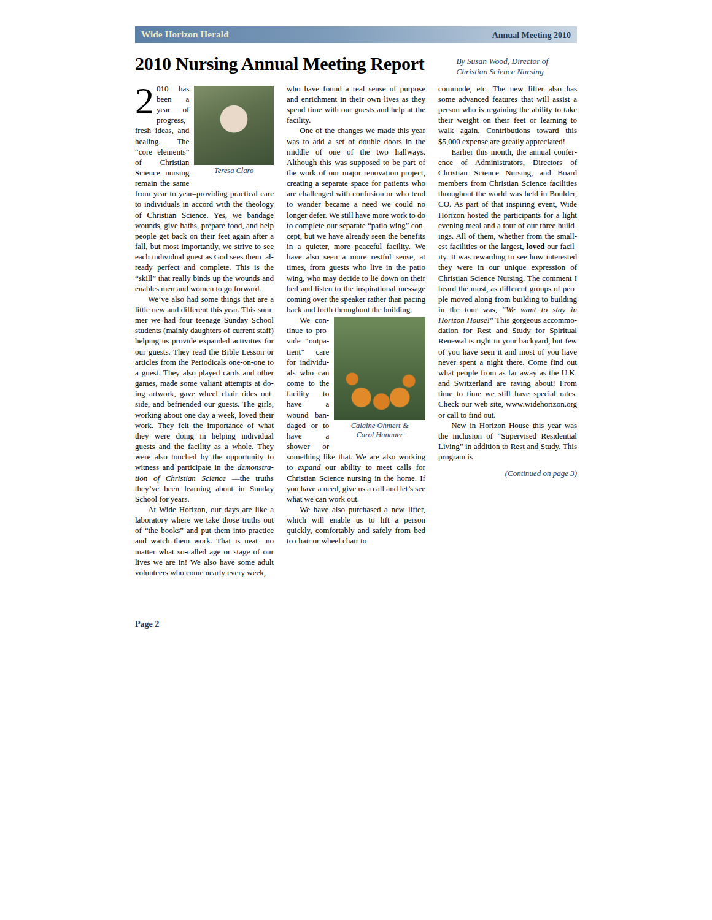Wide Horizon Herald
Annual Meeting 2010
2010 Nursing Annual Meeting Report
By Susan Wood, Director of
Christian Science Nursing
Teresa Claro
2010 has been a year of progress, fresh ideas, and healing. The “core elements” of Christian Science nursing remain the same from year to year–providing practical care to individuals in accord with the theology of Christian Science. Yes, we bandage wounds, give baths, prepare food, and help people get back on their feet again after a fall, but most importantly, we strive to see each individual guest as God sees them–already perfect and complete. This is the “skill” that really binds up the wounds and enables men and women to go forward.
We’ve also had some things that are a little new and different this year. This summer we had four teenage Sunday School students (mainly daughters of current staff) helping us provide expanded activities for our guests. They read the Bible Lesson or articles from the Periodicals one-on-one to a guest. They also played cards and other games, made some valiant attempts at doing artwork, gave wheel chair rides outside, and befriended our guests. The girls, working about one day a week, loved their work. They felt the importance of what they were doing in helping individual guests and the facility as a whole. They were also touched by the opportunity to witness and participate in the demonstration of Christian Science —the truths they’ve been learning about in Sunday School for years.
At Wide Horizon, our days are like a laboratory where we take those truths out of “the books” and put them into practice and watch them work. That is neat—no matter what so-called age or stage of our lives we are in! We also have some adult volunteers who come nearly every week,
who have found a real sense of purpose and enrichment in their own lives as they spend time with our guests and help at the facility.
One of the changes we made this year was to add a set of double doors in the middle of one of the two hallways. Although this was supposed to be part of the work of our major renovation project, creating a separate space for patients who are challenged with confusion or who tend to wander became a need we could no longer defer. We still have more work to do to complete our separate “patio wing” concept, but we have already seen the benefits in a quieter, more peaceful facility. We have also seen a more restful sense, at times, from guests who live in the patio wing, who may decide to lie down on their bed and listen to the inspirational message coming over the speaker rather than pacing back and forth throughout the building.
Calaine Ohmert &
Carol Hanauer
We continue to provide “outpatient” care for individuals who can come to the facility to have a wound bandaged or to have a shower or something like that. We are also working to expand our ability to meet calls for Christian Science nursing in the home. If you have a need, give us a call and let’s see what we can work out.
We have also purchased a new lifter, which will enable us to lift a person quickly, comfortably and safely from bed to chair or wheel chair to
commode, etc. The new lifter also has some advanced features that will assist a person who is regaining the ability to take their weight on their feet or learning to walk again. Contributions toward this $5,000 expense are greatly appreciated!
Earlier this month, the annual conference of Administrators, Directors of Christian Science Nursing, and Board members from Christian Science facilities throughout the world was held in Boulder, CO. As part of that inspiring event, Wide Horizon hosted the participants for a light evening meal and a tour of our three buildings. All of them, whether from the smallest facilities or the largest, loved our facility. It was rewarding to see how interested they were in our unique expression of Christian Science Nursing. The comment I heard the most, as different groups of people moved along from building to building in the tour was, “We want to stay in Horizon House!” This gorgeous accommodation for Rest and Study for Spiritual Renewal is right in your backyard, but few of you have seen it and most of you have never spent a night there. Come find out what people from as far away as the U.K. and Switzerland are raving about! From time to time we still have special rates. Check our web site, www.widehorizon.org or call to find out.
New in Horizon House this year was the inclusion of “Supervised Residential Living” in addition to Rest and Study. This program is
(Continued on page 3)
Page 2